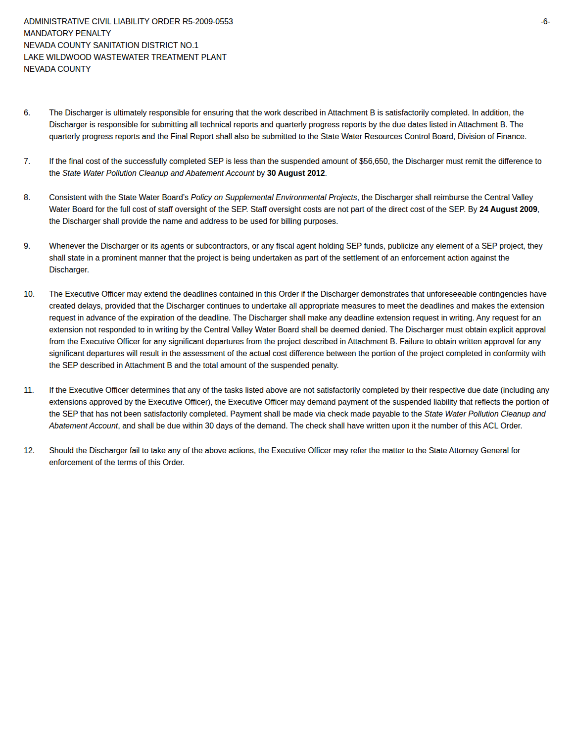-6-
Administrative Civil Liability Order R5-2009-0553
Mandatory Penalty
Nevada County Sanitation District No.1
Lake Wildwood Wastewater Treatment Plant
Nevada County
6. The Discharger is ultimately responsible for ensuring that the work described in Attachment B is satisfactorily completed. In addition, the Discharger is responsible for submitting all technical reports and quarterly progress reports by the due dates listed in Attachment B. The quarterly progress reports and the Final Report shall also be submitted to the State Water Resources Control Board, Division of Finance.
7. If the final cost of the successfully completed SEP is less than the suspended amount of $56,650, the Discharger must remit the difference to the State Water Pollution Cleanup and Abatement Account by 30 August 2012.
8. Consistent with the State Water Board’s Policy on Supplemental Environmental Projects, the Discharger shall reimburse the Central Valley Water Board for the full cost of staff oversight of the SEP. Staff oversight costs are not part of the direct cost of the SEP. By 24 August 2009, the Discharger shall provide the name and address to be used for billing purposes.
9. Whenever the Discharger or its agents or subcontractors, or any fiscal agent holding SEP funds, publicize any element of a SEP project, they shall state in a prominent manner that the project is being undertaken as part of the settlement of an enforcement action against the Discharger.
10. The Executive Officer may extend the deadlines contained in this Order if the Discharger demonstrates that unforeseeable contingencies have created delays, provided that the Discharger continues to undertake all appropriate measures to meet the deadlines and makes the extension request in advance of the expiration of the deadline. The Discharger shall make any deadline extension request in writing. Any request for an extension not responded to in writing by the Central Valley Water Board shall be deemed denied. The Discharger must obtain explicit approval from the Executive Officer for any significant departures from the project described in Attachment B. Failure to obtain written approval for any significant departures will result in the assessment of the actual cost difference between the portion of the project completed in conformity with the SEP described in Attachment B and the total amount of the suspended penalty.
11. If the Executive Officer determines that any of the tasks listed above are not satisfactorily completed by their respective due date (including any extensions approved by the Executive Officer), the Executive Officer may demand payment of the suspended liability that reflects the portion of the SEP that has not been satisfactorily completed. Payment shall be made via check made payable to the State Water Pollution Cleanup and Abatement Account, and shall be due within 30 days of the demand. The check shall have written upon it the number of this ACL Order.
12. Should the Discharger fail to take any of the above actions, the Executive Officer may refer the matter to the State Attorney General for enforcement of the terms of this Order.